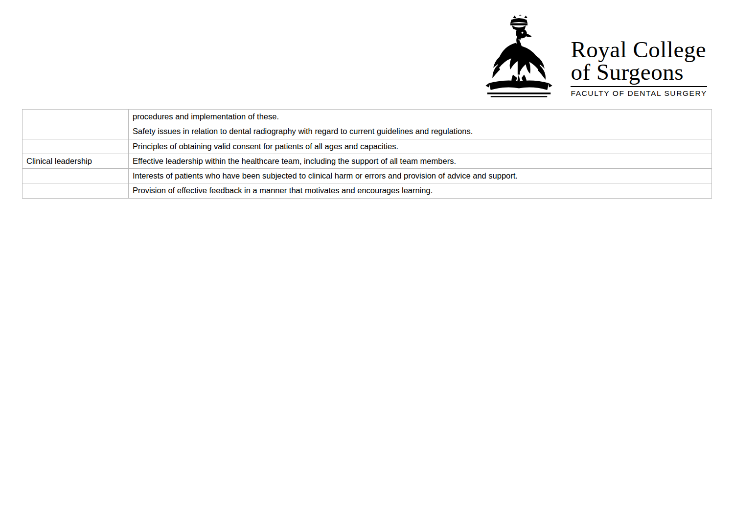Royal College
of Surgeons
Faculty of Dental Surgery
| | procedures and implementation of these. |
| | Safety issues in relation to dental radiography with regard to current guidelines and regulations. |
| | Principles of obtaining valid consent for patients of all ages and capacities. |
| Clinical leadership | Effective leadership within the healthcare team, including the support of all team members. |
| | Interests of patients who have been subjected to clinical harm or errors and provision of advice and support. |
| | Provision of effective feedback in a manner that motivates and encourages learning. |